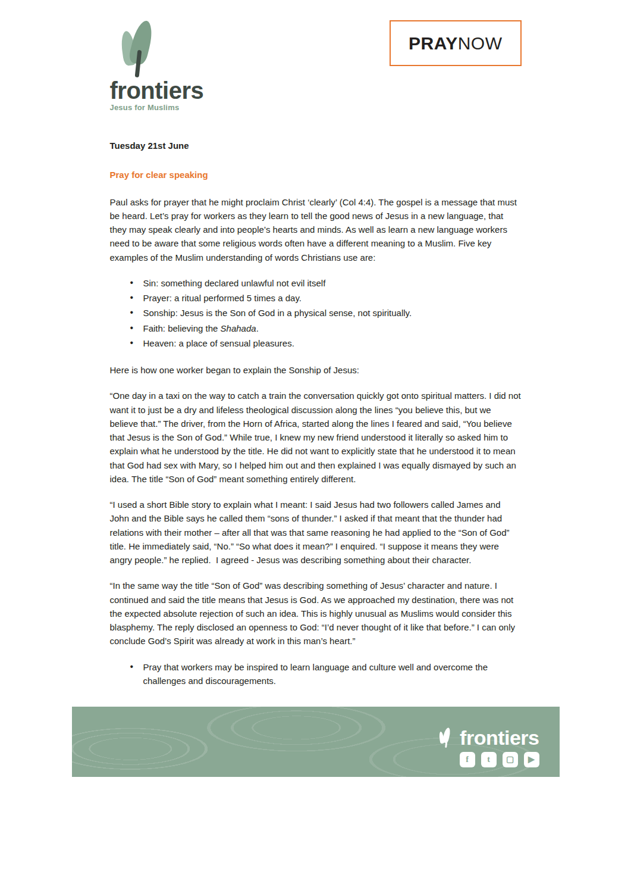frontiers
Jesus for Muslims
PRAY NOW
Tuesday 21st June
Pray for clear speaking
Paul asks for prayer that he might proclaim Christ ‘clearly’ (Col 4:4). The gospel is a message that must be heard. Let’s pray for workers as they learn to tell the good news of Jesus in a new language, that they may speak clearly and into people’s hearts and minds. As well as learn a new language workers need to be aware that some religious words often have a different meaning to a Muslim. Five key examples of the Muslim understanding of words Christians use are:
Sin: something declared unlawful not evil itself
Prayer: a ritual performed 5 times a day.
Sonship: Jesus is the Son of God in a physical sense, not spiritually.
Faith: believing the Shahada.
Heaven: a place of sensual pleasures.
Here is how one worker began to explain the Sonship of Jesus:
“One day in a taxi on the way to catch a train the conversation quickly got onto spiritual matters. I did not want it to just be a dry and lifeless theological discussion along the lines “you believe this, but we believe that.” The driver, from the Horn of Africa, started along the lines I feared and said, “You believe that Jesus is the Son of God.” While true, I knew my new friend understood it literally so asked him to explain what he understood by the title. He did not want to explicitly state that he understood it to mean that God had sex with Mary, so I helped him out and then explained I was equally dismayed by such an idea. The title “Son of God” meant something entirely different.
“I used a short Bible story to explain what I meant: I said Jesus had two followers called James and John and the Bible says he called them “sons of thunder.” I asked if that meant that the thunder had relations with their mother – after all that was that same reasoning he had applied to the “Son of God” title. He immediately said, “No.” “So what does it mean?” I enquired. “I suppose it means they were angry people.” he replied. I agreed - Jesus was describing something about their character.
“In the same way the title “Son of God” was describing something of Jesus’ character and nature. I continued and said the title means that Jesus is God. As we approached my destination, there was not the expected absolute rejection of such an idea. This is highly unusual as Muslims would consider this blasphemy. The reply disclosed an openness to God: “I’d never thought of it like that before.” I can only conclude God’s Spirit was already at work in this man’s heart.”
Pray that workers may be inspired to learn language and culture well and overcome the challenges and discouragements.
frontiers
f t ▢ ▶